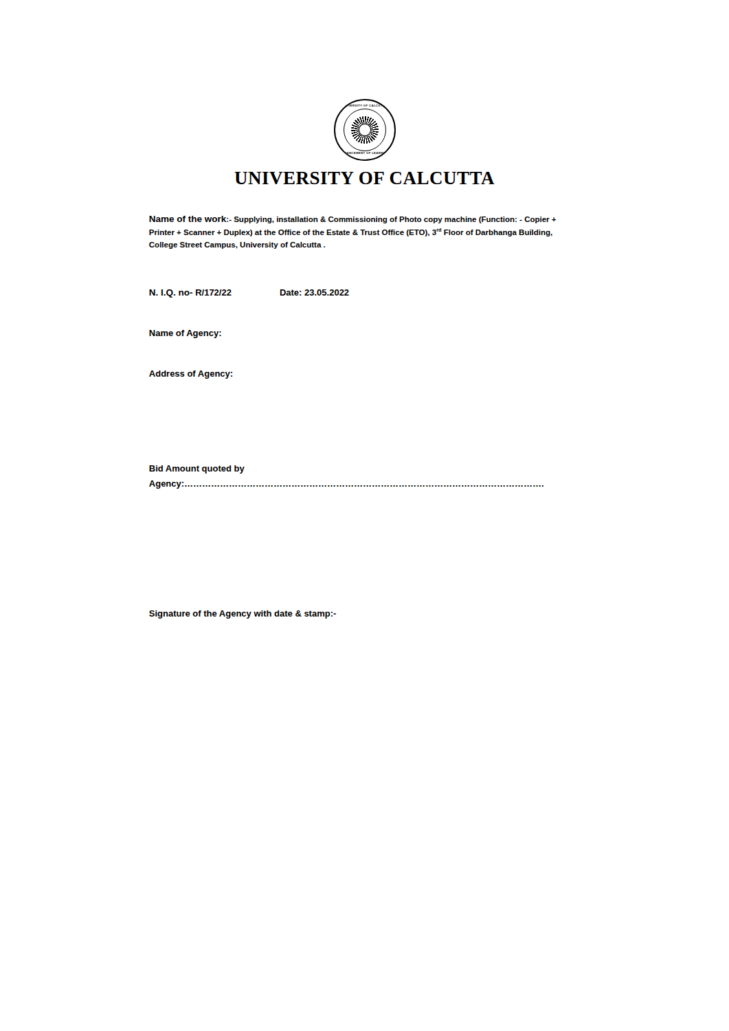University of Calcutta
Advancement of Learning
UNIVERSITY OF CALCUTTA
Name of the work:- Supplying, installation & Commissioning of Photo copy machine (Function: - Copier + Printer + Scanner + Duplex) at the Office of the Estate & Trust Office (ETO), 3rd Floor of Darbhanga Building, College Street Campus, University of Calcutta .
N. I.Q. no- R/172/22 Date: 23.05.2022
Name of Agency:
Address of Agency:
Bid Amount quoted by
Agency:………………………………………………………………………………………………………….
Signature of the Agency with date & stamp:-